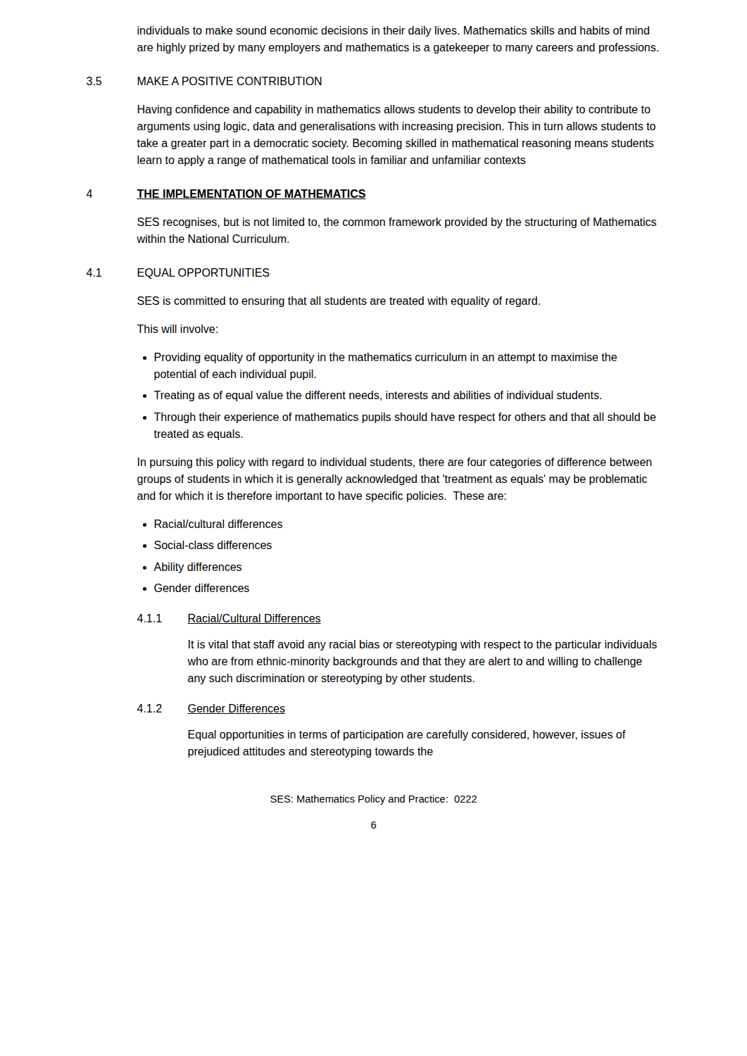individuals to make sound economic decisions in their daily lives. Mathematics skills and habits of mind are highly prized by many employers and mathematics is a gatekeeper to many careers and professions.
3.5
Make a Positive Contribution
Having confidence and capability in mathematics allows students to develop their ability to contribute to arguments using logic, data and generalisations with increasing precision. This in turn allows students to take a greater part in a democratic society. Becoming skilled in mathematical reasoning means students learn to apply a range of mathematical tools in familiar and unfamiliar contexts
4
The Implementation of Mathematics
SES recognises, but is not limited to, the common framework provided by the structuring of Mathematics within the National Curriculum.
4.1
Equal Opportunities
SES is committed to ensuring that all students are treated with equality of regard.
This will involve:
Providing equality of opportunity in the mathematics curriculum in an attempt to maximise the potential of each individual pupil.
Treating as of equal value the different needs, interests and abilities of individual students.
Through their experience of mathematics pupils should have respect for others and that all should be treated as equals.
In pursuing this policy with regard to individual students, there are four categories of difference between groups of students in which it is generally acknowledged that 'treatment as equals' may be problematic and for which it is therefore important to have specific policies. These are:
Racial/cultural differences
Social-class differences
Ability differences
Gender differences
4.1.1
Racial/Cultural Differences
It is vital that staff avoid any racial bias or stereotyping with respect to the particular individuals who are from ethnic-minority backgrounds and that they are alert to and willing to challenge any such discrimination or stereotyping by other students.
4.1.2
Gender Differences
Equal opportunities in terms of participation are carefully considered, however, issues of prejudiced attitudes and stereotyping towards the
SES: Mathematics Policy and Practice: 0222
6